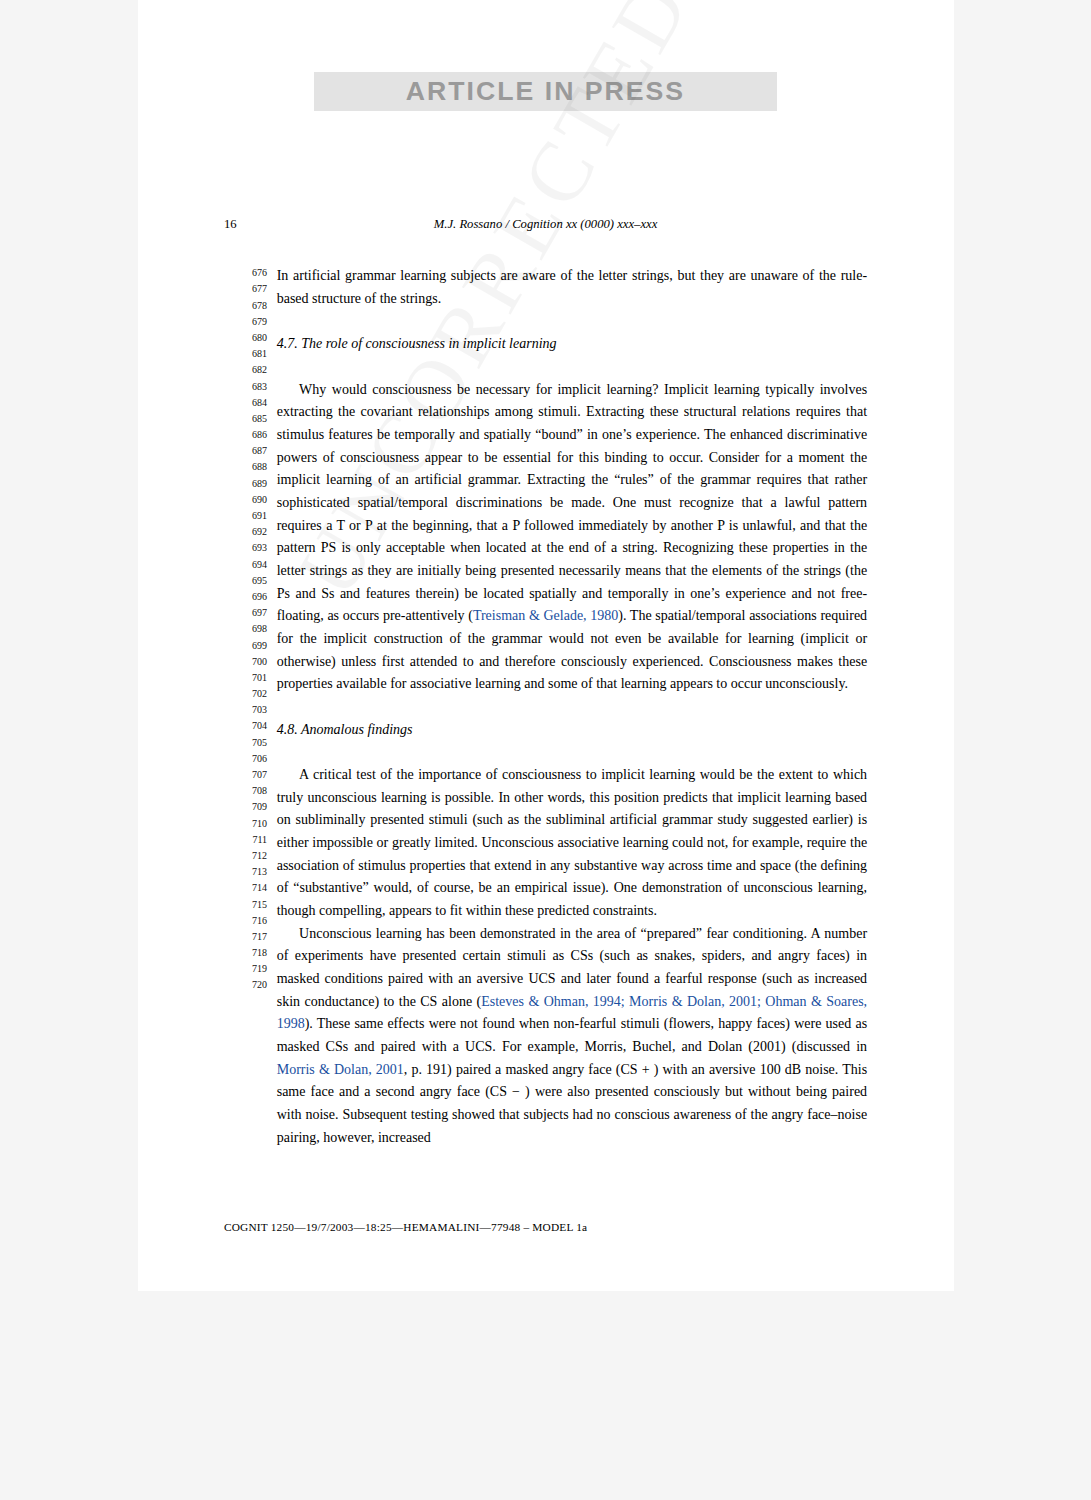ARTICLE IN PRESS
16 M.J. Rossano / Cognition xx (0000) xxx–xxx
UNCORRECTED PROOF
676
677
678
679
680
681
682
683
684
685
686
687
688
689
690
691
692
693
694
695
696
697
698
699
700
701
702
703
704
705
706
707
708
709
710
711
712
713
714
715
716
717
718
719
720
In artificial grammar learning subjects are aware of the letter strings, but they are unaware of the rule-based structure of the strings.
4.7. The role of consciousness in implicit learning
Why would consciousness be necessary for implicit learning? Implicit learning typically involves extracting the covariant relationships among stimuli. Extracting these structural relations requires that stimulus features be temporally and spatially “bound” in one’s experience. The enhanced discriminative powers of consciousness appear to be essential for this binding to occur. Consider for a moment the implicit learning of an artificial grammar. Extracting the “rules” of the grammar requires that rather sophisticated spatial/temporal discriminations be made. One must recognize that a lawful pattern requires a T or P at the beginning, that a P followed immediately by another P is unlawful, and that the pattern PS is only acceptable when located at the end of a string. Recognizing these properties in the letter strings as they are initially being presented necessarily means that the elements of the strings (the Ps and Ss and features therein) be located spatially and temporally in one’s experience and not free-floating, as occurs pre-attentively (Treisman & Gelade, 1980). The spatial/temporal associations required for the implicit construction of the grammar would not even be available for learning (implicit or otherwise) unless first attended to and therefore consciously experienced. Consciousness makes these properties available for associative learning and some of that learning appears to occur unconsciously.
4.8. Anomalous findings
A critical test of the importance of consciousness to implicit learning would be the extent to which truly unconscious learning is possible. In other words, this position predicts that implicit learning based on subliminally presented stimuli (such as the subliminal artificial grammar study suggested earlier) is either impossible or greatly limited. Unconscious associative learning could not, for example, require the association of stimulus properties that extend in any substantive way across time and space (the defining of “substantive” would, of course, be an empirical issue). One demonstration of unconscious learning, though compelling, appears to fit within these predicted constraints.
Unconscious learning has been demonstrated in the area of “prepared” fear conditioning. A number of experiments have presented certain stimuli as CSs (such as snakes, spiders, and angry faces) in masked conditions paired with an aversive UCS and later found a fearful response (such as increased skin conductance) to the CS alone (Esteves & Ohman, 1994; Morris & Dolan, 2001; Ohman & Soares, 1998). These same effects were not found when non-fearful stimuli (flowers, happy faces) were used as masked CSs and paired with a UCS. For example, Morris, Buchel, and Dolan (2001) (discussed in Morris & Dolan, 2001, p. 191) paired a masked angry face (CS + ) with an aversive 100 dB noise. This same face and a second angry face (CS − ) were also presented consciously but without being paired with noise. Subsequent testing showed that subjects had no conscious awareness of the angry face–noise pairing, however, increased
COGNIT 1250—19/7/2003—18:25—HEMAMALINI—77948 – MODEL 1a